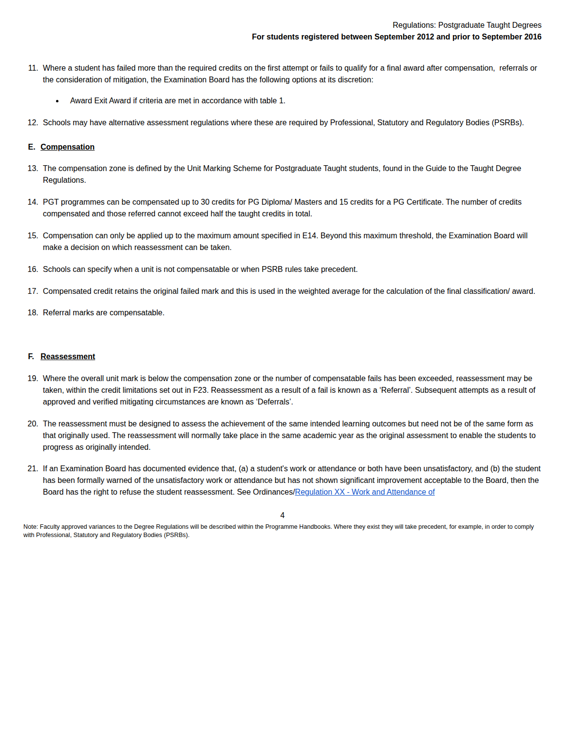Regulations: Postgraduate Taught Degrees
For students registered between September 2012 and prior to September 2016
Where a student has failed more than the required credits on the first attempt or fails to qualify for a final award after compensation, referrals or the consideration of mitigation, the Examination Board has the following options at its discretion:
Award Exit Award if criteria are met in accordance with table 1.
Schools may have alternative assessment regulations where these are required by Professional, Statutory and Regulatory Bodies (PSRBs).
E. Compensation
The compensation zone is defined by the Unit Marking Scheme for Postgraduate Taught students, found in the Guide to the Taught Degree Regulations.
PGT programmes can be compensated up to 30 credits for PG Diploma/ Masters and 15 credits for a PG Certificate. The number of credits compensated and those referred cannot exceed half the taught credits in total.
Compensation can only be applied up to the maximum amount specified in E14. Beyond this maximum threshold, the Examination Board will make a decision on which reassessment can be taken.
Schools can specify when a unit is not compensatable or when PSRB rules take precedent.
Compensated credit retains the original failed mark and this is used in the weighted average for the calculation of the final classification/ award.
Referral marks are compensatable.
F. Reassessment
Where the overall unit mark is below the compensation zone or the number of compensatable fails has been exceeded, reassessment may be taken, within the credit limitations set out in F23. Reassessment as a result of a fail is known as a ‘Referral’. Subsequent attempts as a result of approved and verified mitigating circumstances are known as ‘Deferrals’.
The reassessment must be designed to assess the achievement of the same intended learning outcomes but need not be of the same form as that originally used. The reassessment will normally take place in the same academic year as the original assessment to enable the students to progress as originally intended.
If an Examination Board has documented evidence that, (a) a student's work or attendance or both have been unsatisfactory, and (b) the student has been formally warned of the unsatisfactory work or attendance but has not shown significant improvement acceptable to the Board, then the Board has the right to refuse the student reassessment. See Ordinances/Regulation XX - Work and Attendance of
4
Note: Faculty approved variances to the Degree Regulations will be described within the Programme Handbooks. Where they exist they will take precedent, for example, in order to comply with Professional, Statutory and Regulatory Bodies (PSRBs).